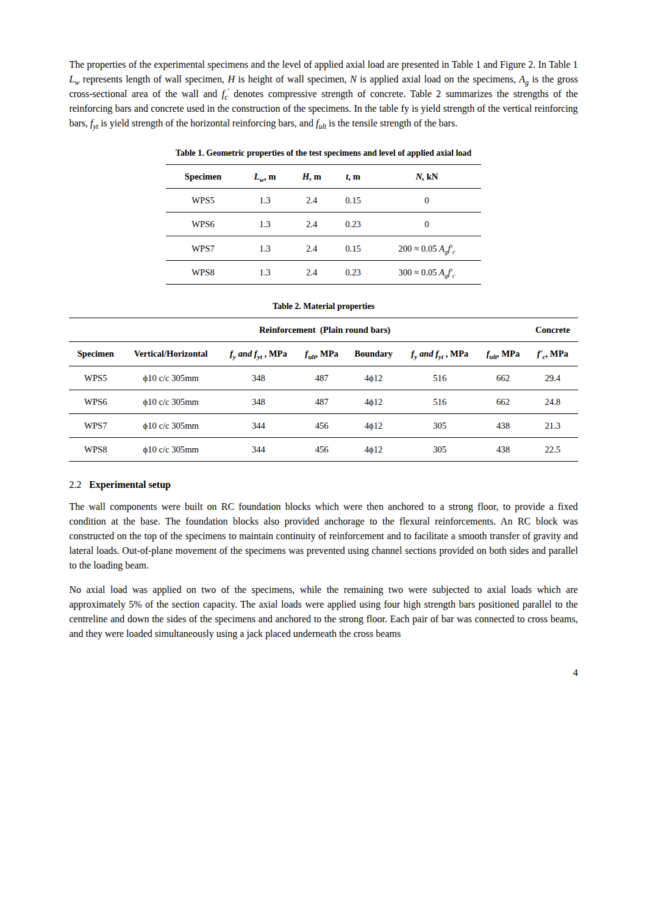The properties of the experimental specimens and the level of applied axial load are presented in Table 1 and Figure 2. In Table 1 Lw represents length of wall specimen, H is height of wall specimen, N is applied axial load on the specimens, Ag is the gross cross-sectional area of the wall and fc' denotes compressive strength of concrete. Table 2 summarizes the strengths of the reinforcing bars and concrete used in the construction of the specimens. In the table fy is yield strength of the vertical reinforcing bars, fyt is yield strength of the horizontal reinforcing bars, and fult is the tensile strength of the bars.
Table 1. Geometric properties of the test specimens and level of applied axial load
| Specimen | L w , m | H , m | t , m | N, kN |
| --- | --- | --- | --- | --- |
| WPS5 | 1.3 | 2.4 | 0.15 | 0 |
| WPS6 | 1.3 | 2.4 | 0.23 | 0 |
| WPS7 | 1.3 | 2.4 | 0.15 | 200 ≈ 0.05 A g f' c |
| WPS8 | 1.3 | 2.4 | 0.23 | 300 ≈ 0.05 A g f' c |
Table 2. Material properties
| | Reinforcement (Plain round bars) | Concrete |
| --- | --- | --- |
| Specimen | Vertical/Horizontal | f y and f yt , MPa | f ult , MPa | Boundary | f y and f yt , MPa | f ult , MPa | f' c , MPa |
| WPS5 | ϕ 10 c/c 305mm | 348 | 487 | 4 ϕ 12 | 516 | 662 | 29.4 |
| WPS6 | ϕ 10 c/c 305mm | 348 | 487 | 4 ϕ 12 | 516 | 662 | 24.8 |
| WPS7 | ϕ 10 c/c 305mm | 344 | 456 | 4 ϕ 12 | 305 | 438 | 21.3 |
| WPS8 | ϕ 10 c/c 305mm | 344 | 456 | 4 ϕ 12 | 305 | 438 | 22.5 |
2.2 Experimental setup
The wall components were built on RC foundation blocks which were then anchored to a strong floor, to provide a fixed condition at the base. The foundation blocks also provided anchorage to the flexural reinforcements. An RC block was constructed on the top of the specimens to maintain continuity of reinforcement and to facilitate a smooth transfer of gravity and lateral loads. Out-of-plane movement of the specimens was prevented using channel sections provided on both sides and parallel to the loading beam.
No axial load was applied on two of the specimens, while the remaining two were subjected to axial loads which are approximately 5% of the section capacity. The axial loads were applied using four high strength bars positioned parallel to the centreline and down the sides of the specimens and anchored to the strong floor. Each pair of bar was connected to cross beams, and they were loaded simultaneously using a jack placed underneath the cross beams
4